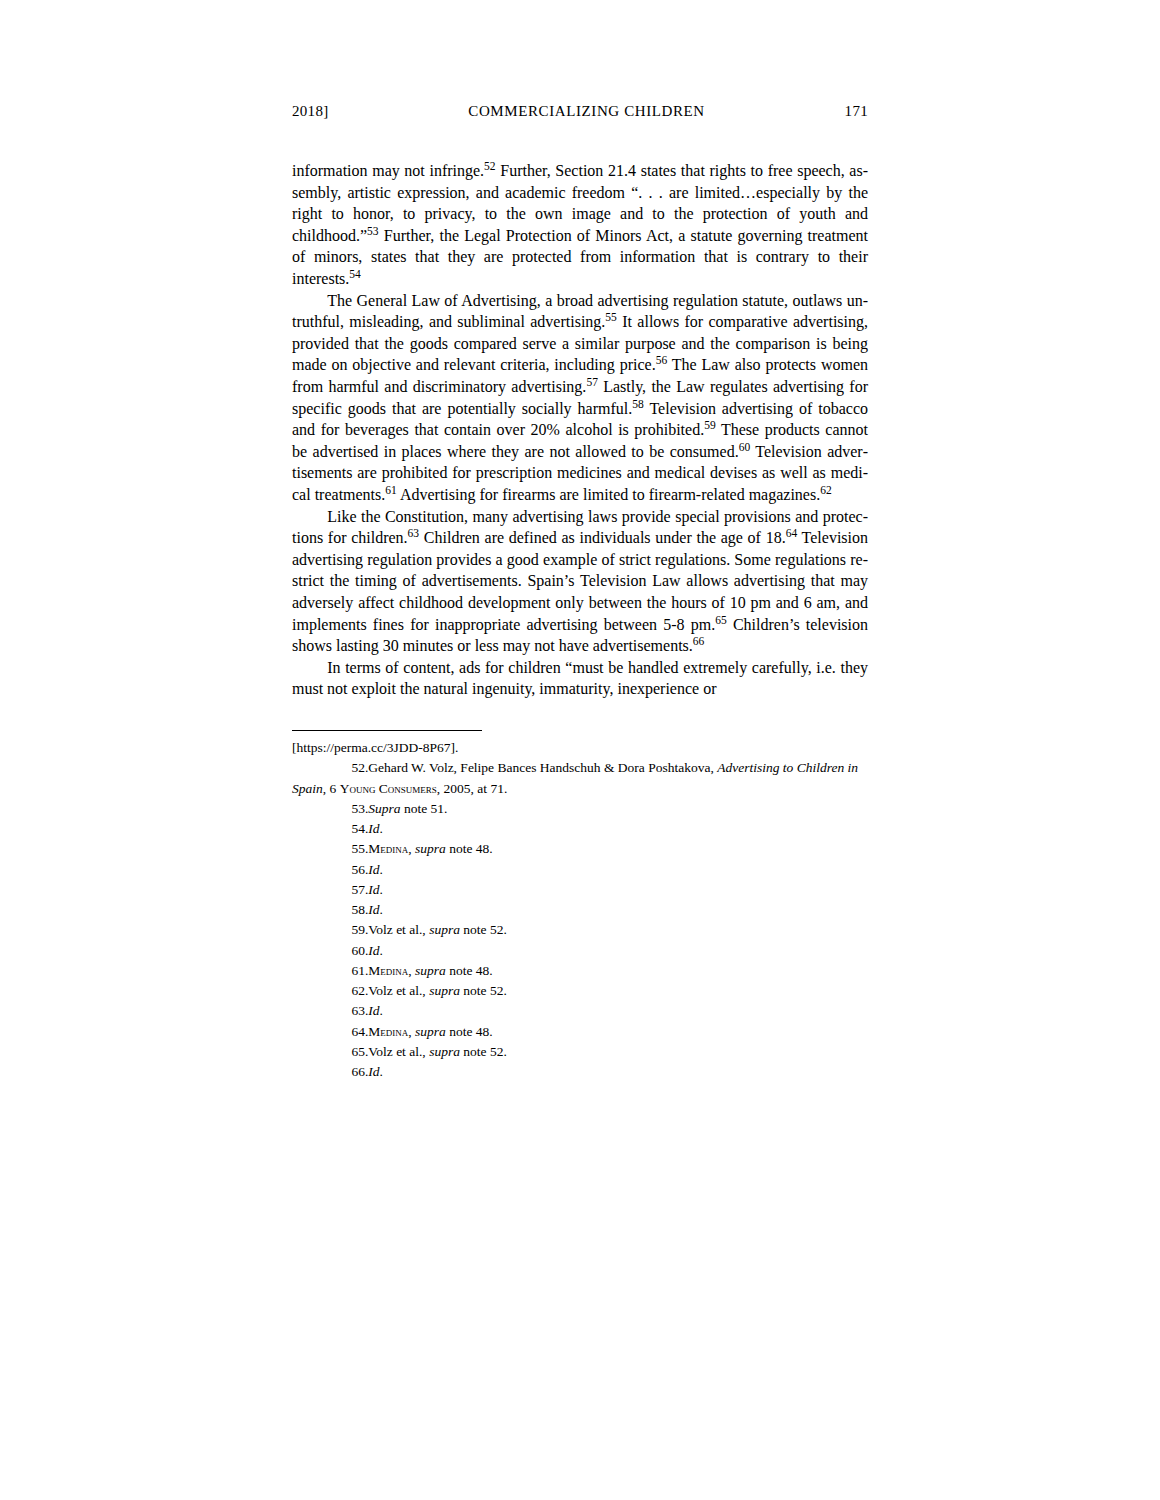2018] Commercializing Children 171
information may not infringe.52 Further, Section 21.4 states that rights to free speech, assembly, artistic expression, and academic freedom “. . . are limited…especially by the right to honor, to privacy, to the own image and to the protection of youth and childhood.”53 Further, the Legal Protection of Minors Act, a statute governing treatment of minors, states that they are protected from information that is contrary to their interests.54
The General Law of Advertising, a broad advertising regulation statute, outlaws untruthful, misleading, and subliminal advertising.55 It allows for comparative advertising, provided that the goods compared serve a similar purpose and the comparison is being made on objective and relevant criteria, including price.56 The Law also protects women from harmful and discriminatory advertising.57 Lastly, the Law regulates advertising for specific goods that are potentially socially harmful.58 Television advertising of tobacco and for beverages that contain over 20% alcohol is prohibited.59 These products cannot be advertised in places where they are not allowed to be consumed.60 Television advertisements are prohibited for prescription medicines and medical devises as well as medical treatments.61 Advertising for firearms are limited to firearm-related magazines.62
Like the Constitution, many advertising laws provide special provisions and protections for children.63 Children are defined as individuals under the age of 18.64 Television advertising regulation provides a good example of strict regulations. Some regulations restrict the timing of advertisements. Spain’s Television Law allows advertising that may adversely affect childhood development only between the hours of 10 pm and 6 am, and implements fines for inappropriate advertising between 5-8 pm.65 Children’s television shows lasting 30 minutes or less may not have advertisements.66
In terms of content, ads for children “must be handled extremely carefully, i.e. they must not exploit the natural ingenuity, immaturity, inexperience or
[https://perma.cc/3JDD-8P67].
52. Gehard W. Volz, Felipe Bances Handschuh & Dora Poshtakova, Advertising to Children in Spain, 6 Young Consumers, 2005, at 71.
53. Supra note 51.
54. Id.
55. Medina, supra note 48.
56. Id.
57. Id.
58. Id.
59. Volz et al., supra note 52.
60. Id.
61. Medina, supra note 48.
62. Volz et al., supra note 52.
63. Id.
64. Medina, supra note 48.
65. Volz et al., supra note 52.
66. Id.